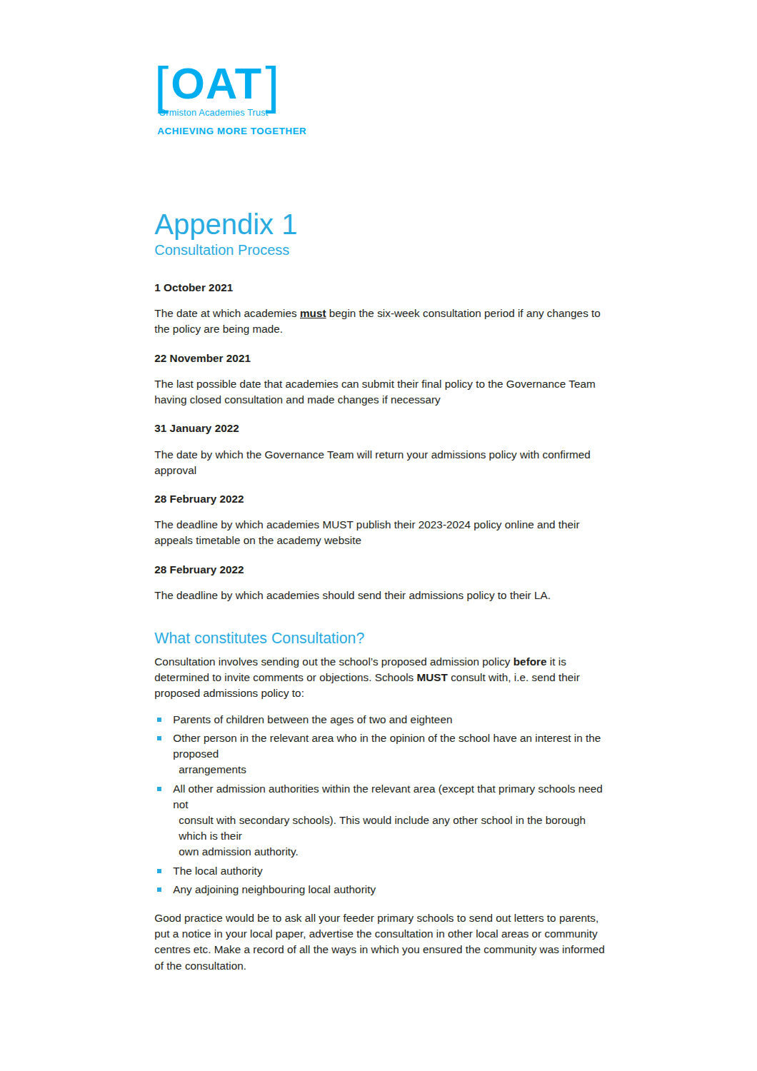[OAT]
Ormiston Academies Trust
ACHIEVING MORE TOGETHER
Appendix 1
Consultation Process
1 October 2021
The date at which academies must begin the six-week consultation period if any changes to the policy are being made.
22 November 2021
The last possible date that academies can submit their final policy to the Governance Team having closed consultation and made changes if necessary
31 January 2022
The date by which the Governance Team will return your admissions policy with confirmed approval
28 February 2022
The deadline by which academies MUST publish their 2023-2024 policy online and their appeals timetable on the academy website
28 February 2022
The deadline by which academies should send their admissions policy to their LA.
What constitutes Consultation?
Consultation involves sending out the school’s proposed admission policy before it is determined to invite comments or objections. Schools MUST consult with, i.e. send their proposed admissions policy to:
Parents of children between the ages of two and eighteen
Other person in the relevant area who in the opinion of the school have an interest in the proposedarrangements
All other admission authorities within the relevant area (except that primary schools need notconsult with secondary schools). This would include any other school in the borough which is their own admission authority.
The local authority
Any adjoining neighbouring local authority
Good practice would be to ask all your feeder primary schools to send out letters to parents, put a notice in your local paper, advertise the consultation in other local areas or community centres etc. Make a record of all the ways in which you ensured the community was informed of the consultation.